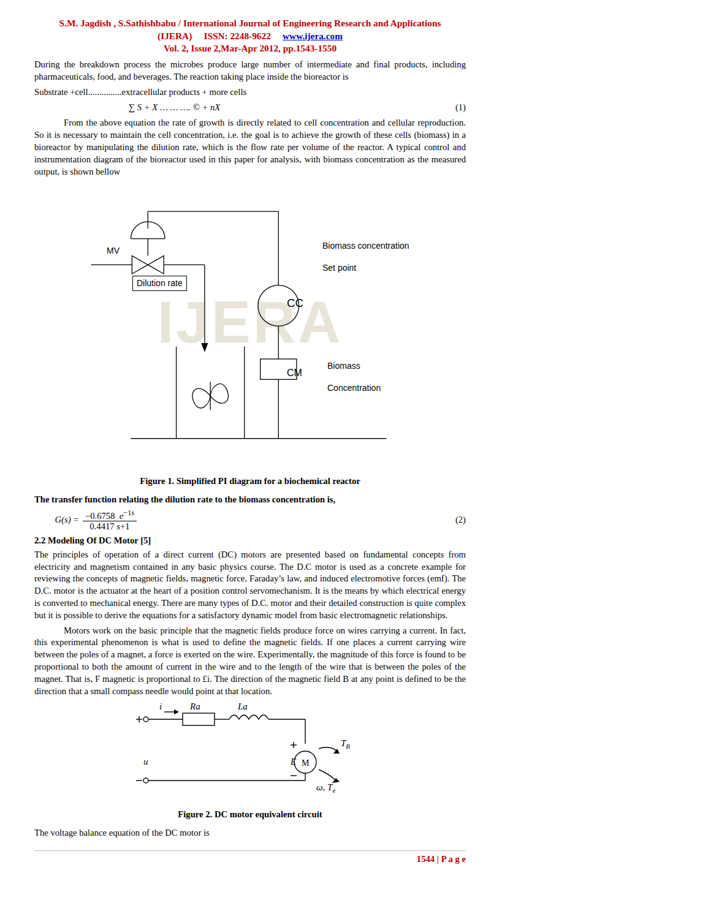S.M. Jagdish , S.Sathishbabu / International Journal of Engineering Research and Applications
(IJERA) ISSN: 2248-9622 www.ijera.com
Vol. 2, Issue 2,Mar-Apr 2012, pp.1543-1550
During the breakdown process the microbes produce large number of intermediate and final products, including pharmaceuticals, food, and beverages. The reaction taking place inside the bioreactor is
Substrate +cell...............extracellular products + more cells
∑ S + X … … …. © + nX
(1)
From the above equation the rate of growth is directly related to cell concentration and cellular reproduction. So it is necessary to maintain the cell concentration, i.e. the goal is to achieve the growth of these cells (biomass) in a bioreactor by manipulating the dilution rate, which is the flow rate per volume of the reactor. A typical control and instrumentation diagram of the bioreactor used in this paper for analysis, with biomass concentration as the measured output, is shown bellow
IJERA
MV
Dilution rate
Biomass concentration
Set point
CC
CM
Biomass
Concentration
Figure 1. Simplified PI diagram for a biochemical reactor
The transfer function relating the dilution rate to the biomass concentration is,
G(s) = −0.6758 e−1s 0.4417 s+1
(2)
2.2 Modeling Of DC Motor [5]
The principles of operation of a direct current (DC) motors are presented based on fundamental concepts from electricity and magnetism contained in any basic physics course. The D.C motor is used as a concrete example for reviewing the concepts of magnetic fields, magnetic force, Faraday’s law, and induced electromotive forces (emf). The D.C. motor is the actuator at the heart of a position control servomechanism. It is the means by which electrical energy is converted to mechanical energy. There are many types of D.C. motor and their detailed construction is quite complex but it is possible to derive the equations for a satisfactory dynamic model from basic electromagnetic relationships.
Motors work on the basic principle that the magnetic fields produce force on wires carrying a current. In fact, this experimental phenomenon is what is used to define the magnetic fields. If one places a current carrying wire between the poles of a magnet, a force is exerted on the wire. Experimentally, the magnitude of this force is found to be proportional to both the amount of current in the wire and to the length of the wire that is between the poles of the magnet. That is, F magnetic is proportional to £i. The direction of the magnetic field B at any point is defined to be the direction that a small compass needle would point at that location.
i Ra La u E M TB ω, Te
Figure 2. DC motor equivalent circuit
The voltage balance equation of the DC motor is
1544 | P a g e